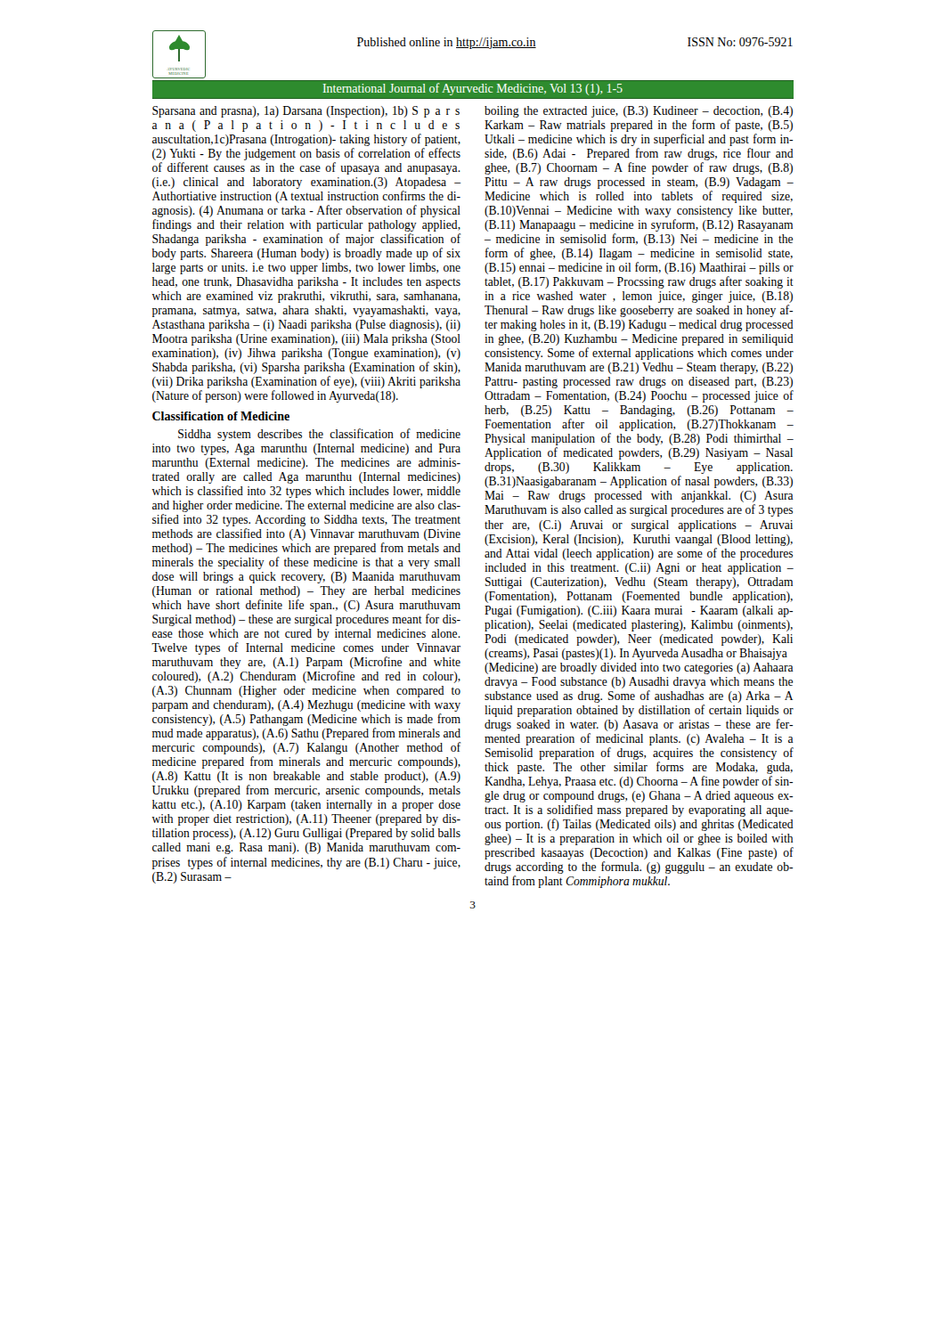AYURVEDIC
MEDICINE
Published online in http://ijam.co.in
ISSN No: 0976-5921
International Journal of Ayurvedic Medicine, Vol 13 (1), 1-5
Sparsana and prasna), 1a) Darsana (Inspection), 1b) S p a r s a n a ( P a l p a t i o n ) - I t i n c l u d e s auscultation,1c)Prasana (Introgation)- taking history of patient, (2) Yukti - By the judgement on basis of correlation of effects of different causes as in the case of upasaya and anupasaya. (i.e.) clinical and laboratory examination.(3) Atopadesa – Authortiative instruction (A textual instruction confirms the diagnosis). (4) Anumana or tarka - After observation of physical findings and their relation with particular pathology applied, Shadanga pariksha - examination of major classification of body parts. Shareera (Human body) is broadly made up of six large parts or units. i.e two upper limbs, two lower limbs, one head, one trunk, Dhasavidha pariksha - It includes ten aspects which are examined viz prakruthi, vikruthi, sara, samhanana, pramana, satmya, satwa, ahara shakti, vyayamashakti, vaya, Astasthana pariksha – (i) Naadi pariksha (Pulse diagnosis), (ii) Mootra pariksha (Urine examination), (iii) Mala priksha (Stool examination), (iv) Jihwa pariksha (Tongue examination), (v) Shabda pariksha, (vi) Sparsha pariksha (Examination of skin), (vii) Drika pariksha (Examination of eye), (viii) Akriti pariksha (Nature of person) were followed in Ayurveda(18).
Classification of Medicine
Siddha system describes the classification of medicine into two types, Aga marunthu (Internal medicine) and Pura marunthu (External medicine). The medicines are administrated orally are called Aga marunthu (Internal medicines) which is classified into 32 types which includes lower, middle and higher order medicine. The external medicine are also classified into 32 types. According to Siddha texts, The treatment methods are classified into (A) Vinnavar maruthuvam (Divine method) – The medicines which are prepared from metals and minerals the speciality of these medicine is that a very small dose will brings a quick recovery, (B) Maanida maruthuvam (Human or rational method) – They are herbal medicines which have short definite life span., (C) Asura maruthuvam Surgical method) – these are surgical procedures meant for disease those which are not cured by internal medicines alone. Twelve types of Internal medicine comes under Vinnavar maruthuvam they are, (A.1) Parpam (Microfine and white coloured), (A.2) Chenduram (Microfine and red in colour), (A.3) Chunnam (Higher oder medicine when compared to parpam and chenduram), (A.4) Mezhugu (medicine with waxy consistency), (A.5) Pathangam (Medicine which is made from mud made apparatus), (A.6) Sathu (Prepared from minerals and mercuric compounds), (A.7) Kalangu (Another method of medicine prepared from minerals and mercuric compounds), (A.8) Kattu (It is non breakable and stable product), (A.9) Urukku (prepared from mercuric, arsenic compounds, metals kattu etc.), (A.10) Karpam (taken internally in a proper dose with proper diet restriction), (A.11) Theener (prepared by distillation process), (A.12) Guru Gulligai (Prepared by solid balls called mani e.g. Rasa mani). (B) Manida maruthuvam comprises types of internal medicines, thy are (B.1) Charu - juice, (B.2) Surasam –
boiling the extracted juice, (B.3) Kudineer – decoction, (B.4) Karkam – Raw matrials prepared in the form of paste, (B.5) Utkali – medicine which is dry in superficial and past form inside, (B.6) Adai - Prepared from raw drugs, rice flour and ghee, (B.7) Choornam – A fine powder of raw drugs, (B.8) Pittu – A raw drugs processed in steam, (B.9) Vadagam – Medicine which is rolled into tablets of required size, (B.10)Vennai – Medicine with waxy consistency like butter, (B.11) Manapaagu – medicine in syruform, (B.12) Rasayanam – medicine in semisolid form, (B.13) Nei – medicine in the form of ghee, (B.14) Ilagam – medicine in semisolid state, (B.15) ennai – medicine in oil form, (B.16) Maathirai – pills or tablet, (B.17) Pakkuvam – Procssing raw drugs after soaking it in a rice washed water , lemon juice, ginger juice, (B.18) Thenural – Raw drugs like gooseberry are soaked in honey after making holes in it, (B.19) Kadugu – medical drug processed in ghee, (B.20) Kuzhambu – Medicine prepared in semiliquid consistency. Some of external applications which comes under Manida maruthuvam are (B.21) Vedhu – Steam therapy, (B.22) Pattru- pasting processed raw drugs on diseased part, (B.23) Ottradam – Fomentation, (B.24) Poochu – processed juice of herb, (B.25) Kattu – Bandaging, (B.26) Pottanam – Foementation after oil application, (B.27)Thokkanam – Physical manipulation of the body, (B.28) Podi thimirthal – Application of medicated powders, (B.29) Nasiyam – Nasal drops, (B.30) Kalikkam – Eye application. (B.31)Naasigabaranam – Application of nasal powders, (B.33) Mai – Raw drugs processed with anjankkal. (C) Asura Maruthuvam is also called as surgical procedures are of 3 types ther are, (C.i) Aruvai or surgical applications – Aruvai (Excision), Keral (Incision), Kuruthi vaangal (Blood letting), and Attai vidal (leech application) are some of the procedures included in this treatment. (C.ii) Agni or heat application – Suttigai (Cauterization), Vedhu (Steam therapy), Ottradam (Fomentation), Pottanam (Foemented bundle application), Pugai (Fumigation). (C.iii) Kaara murai - Kaaram (alkali application), Seelai (medicated plastering), Kalimbu (oinments), Podi (medicated powder), Neer (medicated powder), Kali (creams), Pasai (pastes)(1). In Ayurveda Ausadha or Bhaisajya (Medicine) are broadly divided into two categories (a) Aahaara dravya – Food substance (b) Ausadhi dravya which means the substance used as drug. Some of aushadhas are (a) Arka – A liquid preparation obtained by distillation of certain liquids or drugs soaked in water. (b) Aasava or aristas – these are fermented prearation of medicinal plants. (c) Avaleha – It is a Semisolid preparation of drugs, acquires the consistency of thick paste. The other similar forms are Modaka, guda, Kandha, Lehya, Praasa etc. (d) Choorna – A fine powder of single drug or compound drugs, (e) Ghana – A dried aqueous extract. It is a solidified mass prepared by evaporating all aqueous portion. (f) Tailas (Medicated oils) and ghritas (Medicated ghee) – It is a preparation in which oil or ghee is boiled with prescribed kasaayas (Decoction) and Kalkas (Fine paste) of drugs according to the formula. (g) guggulu – an exudate obtaind from plant Commiphora mukkul.
3